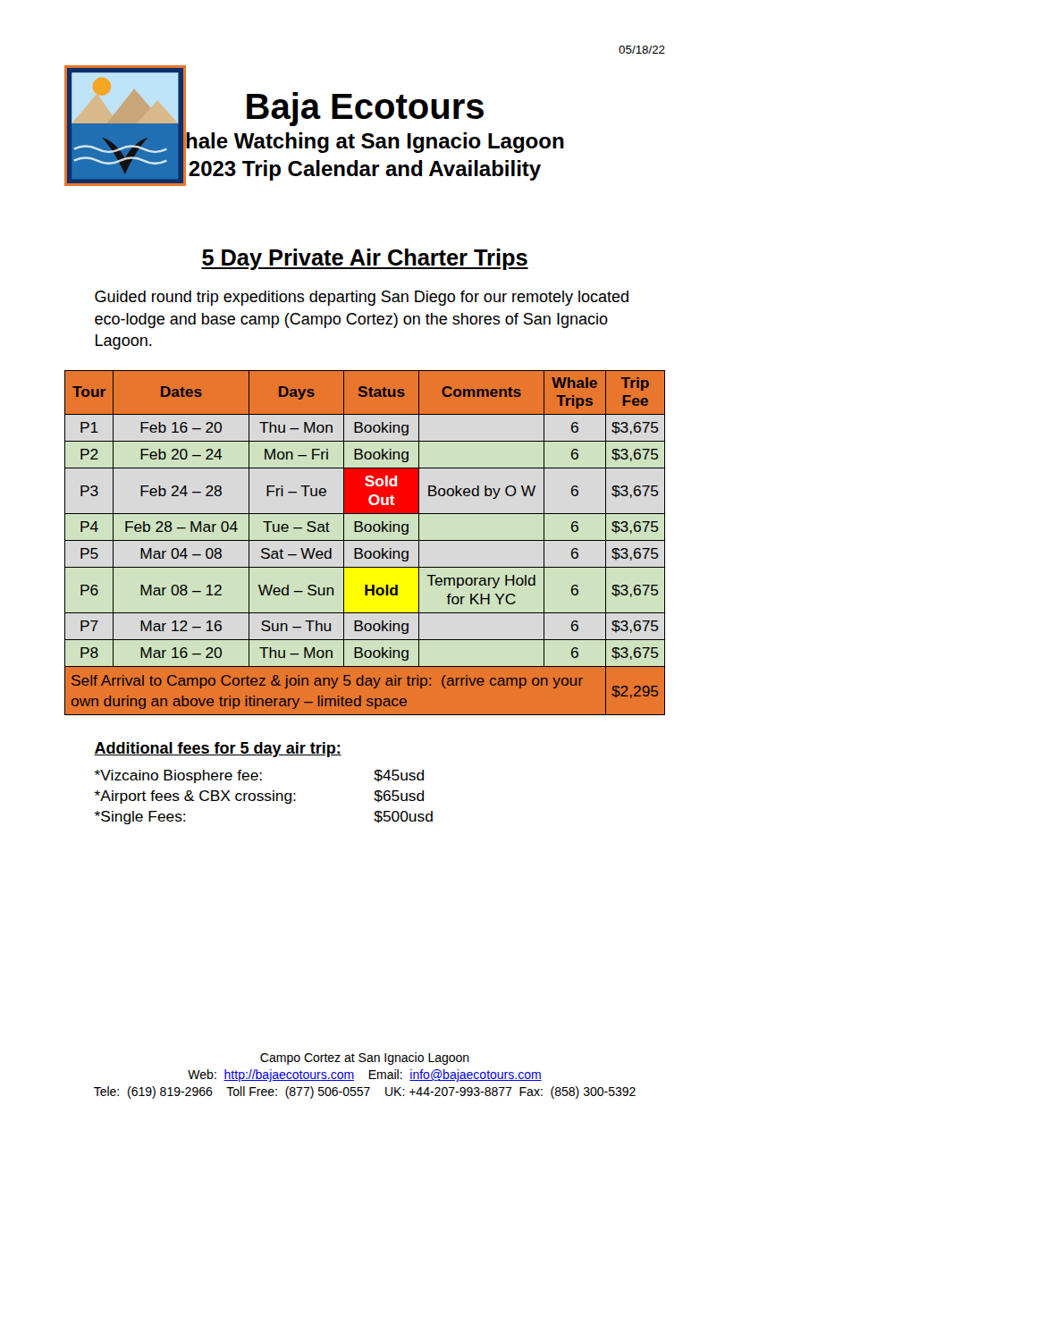05/18/22
Baja Ecotours
Whale Watching at San Ignacio Lagoon
2023 Trip Calendar and Availability
5 Day Private Air Charter Trips
Guided round trip expeditions departing San Diego for our remotely located eco-lodge and base camp (Campo Cortez) on the shores of San Ignacio Lagoon.
| Tour | Dates | Days | Status | Comments | Whale Trips | Trip Fee |
| --- | --- | --- | --- | --- | --- | --- |
| P1 | Feb 16 – 20 | Thu – Mon | Booking | | 6 | $3,675 |
| P2 | Feb 20 – 24 | Mon – Fri | Booking | | 6 | $3,675 |
| P3 | Feb 24 – 28 | Fri – Tue | Sold Out | Booked by O W | 6 | $3,675 |
| P4 | Feb 28 – Mar 04 | Tue – Sat | Booking | | 6 | $3,675 |
| P5 | Mar 04 – 08 | Sat – Wed | Booking | | 6 | $3,675 |
| P6 | Mar 08 – 12 | Wed – Sun | Hold | Temporary Hold for KH YC | 6 | $3,675 |
| P7 | Mar 12 – 16 | Sun – Thu | Booking | | 6 | $3,675 |
| P8 | Mar 16 – 20 | Thu – Mon | Booking | | 6 | $3,675 |
| Self Arrival to Campo Cortez & join any 5 day air trip: (arrive camp on your own during an above trip itinerary – limited space | $2,295 |
Additional fees for 5 day air trip:
| *Vizcaino Biosphere fee: | $45usd |
| *Airport fees & CBX crossing: | $65usd |
| *Single Fees: | $500usd |
Campo Cortez at San Ignacio Lagoon
Web: http://bajaecotours.com Email: info@bajaecotours.com
Tele: (619) 819-2966 Toll Free: (877) 506-0557 UK: +44-207-993-8877 Fax: (858) 300-5392